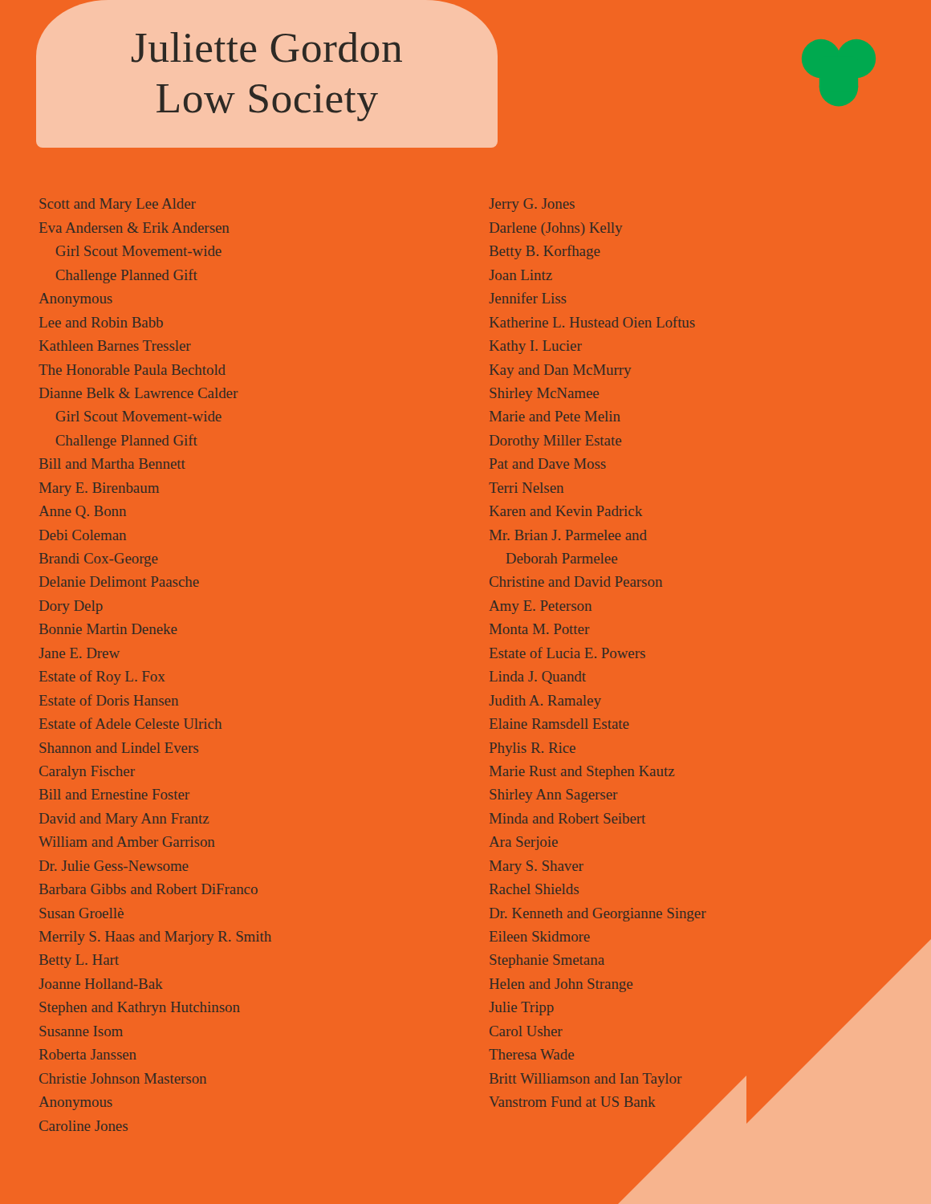Juliette GordonLow Society
Scott and Mary Lee Alder
Eva Andersen & Erik Andersen Girl Scout Movement-wide Challenge Planned Gift
Anonymous
Lee and Robin Babb
Kathleen Barnes Tressler
The Honorable Paula Bechtold
Dianne Belk & Lawrence Calder Girl Scout Movement-wide Challenge Planned Gift
Bill and Martha Bennett
Mary E. Birenbaum
Anne Q. Bonn
Debi Coleman
Brandi Cox-George
Delanie Delimont Paasche
Dory Delp
Bonnie Martin Deneke
Jane E. Drew
Estate of Roy L. Fox
Estate of Doris Hansen
Estate of Adele Celeste Ulrich
Shannon and Lindel Evers
Caralyn Fischer
Bill and Ernestine Foster
David and Mary Ann Frantz
William and Amber Garrison
Dr. Julie Gess-Newsome
Barbara Gibbs and Robert DiFranco
Susan Groellè
Merrily S. Haas and Marjory R. Smith
Betty L. Hart
Joanne Holland-Bak
Stephen and Kathryn Hutchinson
Susanne Isom
Roberta Janssen
Christie Johnson Masterson
Anonymous
Caroline Jones
Jerry G. Jones
Darlene (Johns) Kelly
Betty B. Korfhage
Joan Lintz
Jennifer Liss
Katherine L. Hustead Oien Loftus
Kathy I. Lucier
Kay and Dan McMurry
Shirley McNamee
Marie and Pete Melin
Dorothy Miller Estate
Pat and Dave Moss
Terri Nelsen
Karen and Kevin Padrick
Mr. Brian J. Parmelee and Deborah Parmelee
Christine and David Pearson
Amy E. Peterson
Monta M. Potter
Estate of Lucia E. Powers
Linda J. Quandt
Judith A. Ramaley
Elaine Ramsdell Estate
Phylis R. Rice
Marie Rust and Stephen Kautz
Shirley Ann Sagerser
Minda and Robert Seibert
Ara Serjoie
Mary S. Shaver
Rachel Shields
Dr. Kenneth and Georgianne Singer
Eileen Skidmore
Stephanie Smetana
Helen and John Strange
Julie Tripp
Carol Usher
Theresa Wade
Britt Williamson and Ian Taylor
Vanstrom Fund at US Bank